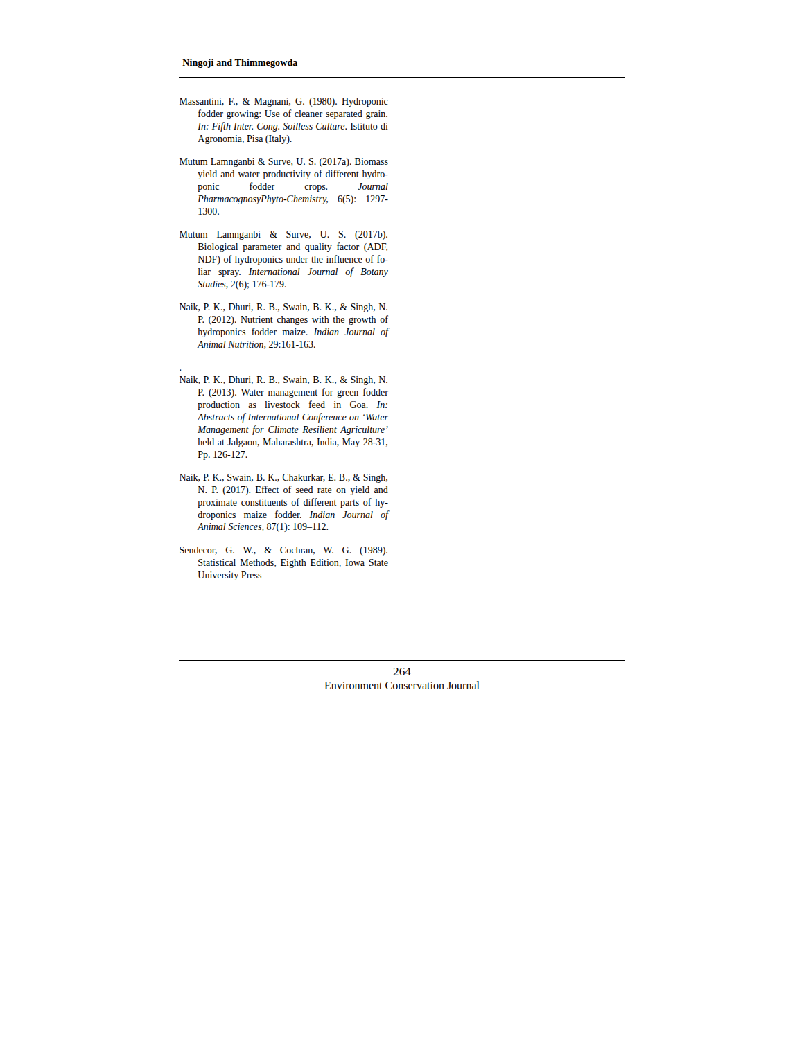Ningoji and Thimmegowda
Massantini, F., & Magnani, G. (1980). Hydroponic fodder growing: Use of cleaner separated grain. In: Fifth Inter. Cong. Soilless Culture. Istituto di Agronomia, Pisa (Italy).
Mutum Lamnganbi & Surve, U. S. (2017a). Biomass yield and water productivity of different hydroponic fodder crops. Journal PharmacognosyPhyto-Chemistry, 6(5): 1297-1300.
Mutum Lamnganbi & Surve, U. S. (2017b). Biological parameter and quality factor (ADF, NDF) of hydroponics under the influence of foliar spray. International Journal of Botany Studies, 2(6); 176-179.
Naik, P. K., Dhuri, R. B., Swain, B. K., & Singh, N. P. (2012). Nutrient changes with the growth of hydroponics fodder maize. Indian Journal of Animal Nutrition, 29:161-163.
.
Naik, P. K., Dhuri, R. B., Swain, B. K., & Singh, N. P. (2013). Water management for green fodder production as livestock feed in Goa. In: Abstracts of International Conference on ‘Water Management for Climate Resilient Agriculture’ held at Jalgaon, Maharashtra, India, May 28-31, Pp. 126-127.
Naik, P. K., Swain, B. K., Chakurkar, E. B., & Singh, N. P. (2017). Effect of seed rate on yield and proximate constituents of different parts of hydroponics maize fodder. Indian Journal of Animal Sciences, 87(1): 109–112.
Sendecor, G. W., & Cochran, W. G. (1989). Statistical Methods, Eighth Edition, Iowa State University Press
264
Environment Conservation Journal